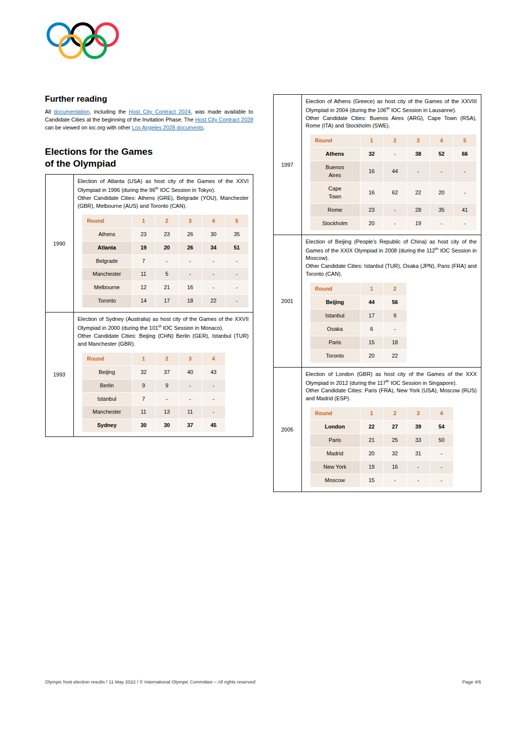Further reading
All documentation, including the Host City Contract 2024, was made available to Candidate Cities at the beginning of the Invitation Phase. The Host City Contract 2028 can be viewed on ioc.org with other Los Angeles 2028 documents.
Elections for the Games
of the Olympiad
| 1990 | Election of Atlanta (USA) as host city of the Games of the XXVI Olympiad in 1996 (during the 96 th IOC Session in Tokyo). Other Candidate Cities: Athens (GRE), Belgrade (YOU), Manchester (GBR), Melbourne (AUS) and Toronto (CAN). / Round / 1 / 2 / 3 / 4 / 5 / / --- / --- / --- / --- / --- / --- / / Athens / 23 / 23 / 26 / 30 / 35 / / Atlanta / 19 / 20 / 26 / 34 / 51 / / Belgrade / 7 / - / - / - / - / / Manchester / 11 / 5 / - / - / - / / Melbourne / 12 / 21 / 16 / - / - / / Toronto / 14 / 17 / 18 / 22 / - / |
| 1993 | Election of Sydney (Australia) as host city of the Games of the XXVII Olympiad in 2000 (during the 101 st IOC Session in Monaco). Other Candidate Cities: Beijing (CHN) Berlin (GER), Istanbul (TUR) and Manchester (GBR). / Round / 1 / 2 / 3 / 4 / / --- / --- / --- / --- / --- / / Beijing / 32 / 37 / 40 / 43 / / Berlin / 9 / 9 / - / - / / Istanbul / 7 / - / - / - / / Manchester / 11 / 13 / 11 / - / / Sydney / 30 / 30 / 37 / 45 / |
| 1997 | Election of Athens (Greece) as host city of the Games of the XXVIII Olympiad in 2004 (during the 106 th IOC Session in Lausanne). Other Candidate Cities: Buenos Aires (ARG), Cape Town (RSA), Rome (ITA) and Stockholm (SWE). / Round / 1 / 2 / 3 / 4 / 5 / / --- / --- / --- / --- / --- / --- / / Athens / 32 / - / 38 / 52 / 66 / / Buenos Aires / 16 / 44 / - / - / - / / Cape Town / 16 / 62 / 22 / 20 / - / / Rome / 23 / - / 28 / 35 / 41 / / Stockholm / 20 / - / 19 / - / - / |
| 2001 | Election of Beijing (People's Republic of China) as host city of the Games of the XXIX Olympiad in 2008 (during the 112 th IOC Session in Moscow). Other Candidate Cities: Istanbul (TUR), Osaka (JPN), Paris (FRA) and Toronto (CAN). / Round / 1 / 2 / / --- / --- / --- / / Beijing / 44 / 56 / / Istanbul / 17 / 9 / / Osaka / 6 / - / / Paris / 15 / 18 / / Toronto / 20 / 22 / |
| 2005 | Election of London (GBR) as host city of the Games of the XXX Olympiad in 2012 (during the 117 th IOC Session in Singapore). Other Candidate Cities: Paris (FRA), New York (USA), Moscow (RUS) and Madrid (ESP). / Round / 1 / 2 / 3 / 4 / / --- / --- / --- / --- / --- / / London / 22 / 27 / 39 / 54 / / Paris / 21 / 25 / 33 / 50 / / Madrid / 20 / 32 / 31 / - / / New York / 19 / 16 / - / - / / Moscow / 15 / - / - / - / |
Olympic host election results / 11 May 2022 / © International Olympic Committee – All rights reserved Page 4/6